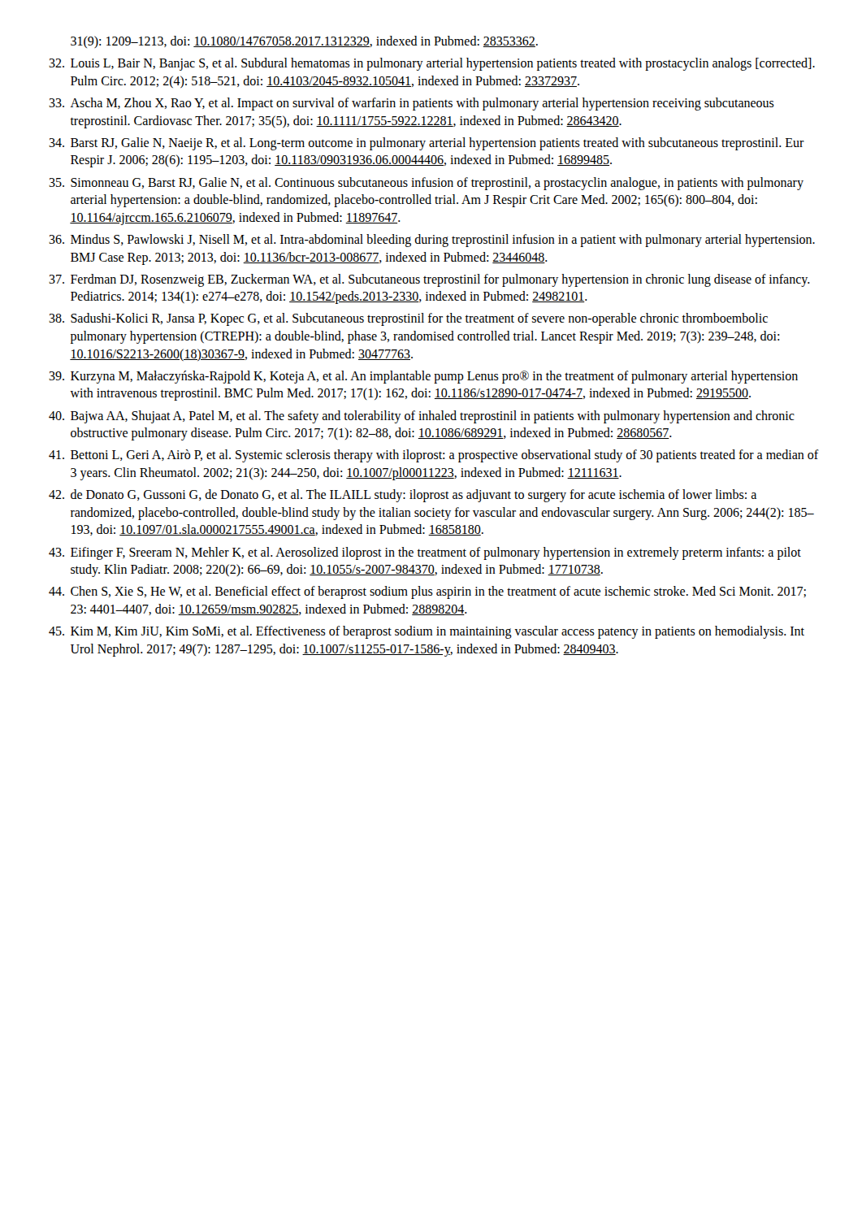31(9): 1209–1213, doi: 10.1080/14767058.2017.1312329, indexed in Pubmed: 28353362.
32. Louis L, Bair N, Banjac S, et al. Subdural hematomas in pulmonary arterial hypertension patients treated with prostacyclin analogs [corrected]. Pulm Circ. 2012; 2(4): 518–521, doi: 10.4103/2045-8932.105041, indexed in Pubmed: 23372937.
33. Ascha M, Zhou X, Rao Y, et al. Impact on survival of warfarin in patients with pulmonary arterial hypertension receiving subcutaneous treprostinil. Cardiovasc Ther. 2017; 35(5), doi: 10.1111/1755-5922.12281, indexed in Pubmed: 28643420.
34. Barst RJ, Galie N, Naeije R, et al. Long-term outcome in pulmonary arterial hypertension patients treated with subcutaneous treprostinil. Eur Respir J. 2006; 28(6): 1195–1203, doi: 10.1183/09031936.06.00044406, indexed in Pubmed: 16899485.
35. Simonneau G, Barst RJ, Galie N, et al. Continuous subcutaneous infusion of treprostinil, a prostacyclin analogue, in patients with pulmonary arterial hypertension: a double-blind, randomized, placebo-controlled trial. Am J Respir Crit Care Med. 2002; 165(6): 800–804, doi: 10.1164/ajrccm.165.6.2106079, indexed in Pubmed: 11897647.
36. Mindus S, Pawlowski J, Nisell M, et al. Intra-abdominal bleeding during treprostinil infusion in a patient with pulmonary arterial hypertension. BMJ Case Rep. 2013; 2013, doi: 10.1136/bcr-2013-008677, indexed in Pubmed: 23446048.
37. Ferdman DJ, Rosenzweig EB, Zuckerman WA, et al. Subcutaneous treprostinil for pulmonary hypertension in chronic lung disease of infancy. Pediatrics. 2014; 134(1): e274–e278, doi: 10.1542/peds.2013-2330, indexed in Pubmed: 24982101.
38. Sadushi-Kolici R, Jansa P, Kopec G, et al. Subcutaneous treprostinil for the treatment of severe non-operable chronic thromboembolic pulmonary hypertension (CTREPH): a double-blind, phase 3, randomised controlled trial. Lancet Respir Med. 2019; 7(3): 239–248, doi: 10.1016/S2213-2600(18)30367-9, indexed in Pubmed: 30477763.
39. Kurzyna M, Małaczyńska-Rajpold K, Koteja A, et al. An implantable pump Lenus pro® in the treatment of pulmonary arterial hypertension with intravenous treprostinil. BMC Pulm Med. 2017; 17(1): 162, doi: 10.1186/s12890-017-0474-7, indexed in Pubmed: 29195500.
40. Bajwa AA, Shujaat A, Patel M, et al. The safety and tolerability of inhaled treprostinil in patients with pulmonary hypertension and chronic obstructive pulmonary disease. Pulm Circ. 2017; 7(1): 82–88, doi: 10.1086/689291, indexed in Pubmed: 28680567.
41. Bettoni L, Geri A, Airò P, et al. Systemic sclerosis therapy with iloprost: a prospective observational study of 30 patients treated for a median of 3 years. Clin Rheumatol. 2002; 21(3): 244–250, doi: 10.1007/pl00011223, indexed in Pubmed: 12111631.
42. de Donato G, Gussoni G, de Donato G, et al. The ILAILL study: iloprost as adjuvant to surgery for acute ischemia of lower limbs: a randomized, placebo-controlled, double-blind study by the italian society for vascular and endovascular surgery. Ann Surg. 2006; 244(2): 185–193, doi: 10.1097/01.sla.0000217555.49001.ca, indexed in Pubmed: 16858180.
43. Eifinger F, Sreeram N, Mehler K, et al. Aerosolized iloprost in the treatment of pulmonary hypertension in extremely preterm infants: a pilot study. Klin Padiatr. 2008; 220(2): 66–69, doi: 10.1055/s-2007-984370, indexed in Pubmed: 17710738.
44. Chen S, Xie S, He W, et al. Beneficial effect of beraprost sodium plus aspirin in the treatment of acute ischemic stroke. Med Sci Monit. 2017; 23: 4401–4407, doi: 10.12659/msm.902825, indexed in Pubmed: 28898204.
45. Kim M, Kim JiU, Kim SoMi, et al. Effectiveness of beraprost sodium in maintaining vascular access patency in patients on hemodialysis. Int Urol Nephrol. 2017; 49(7): 1287–1295, doi: 10.1007/s11255-017-1586-y, indexed in Pubmed: 28409403.